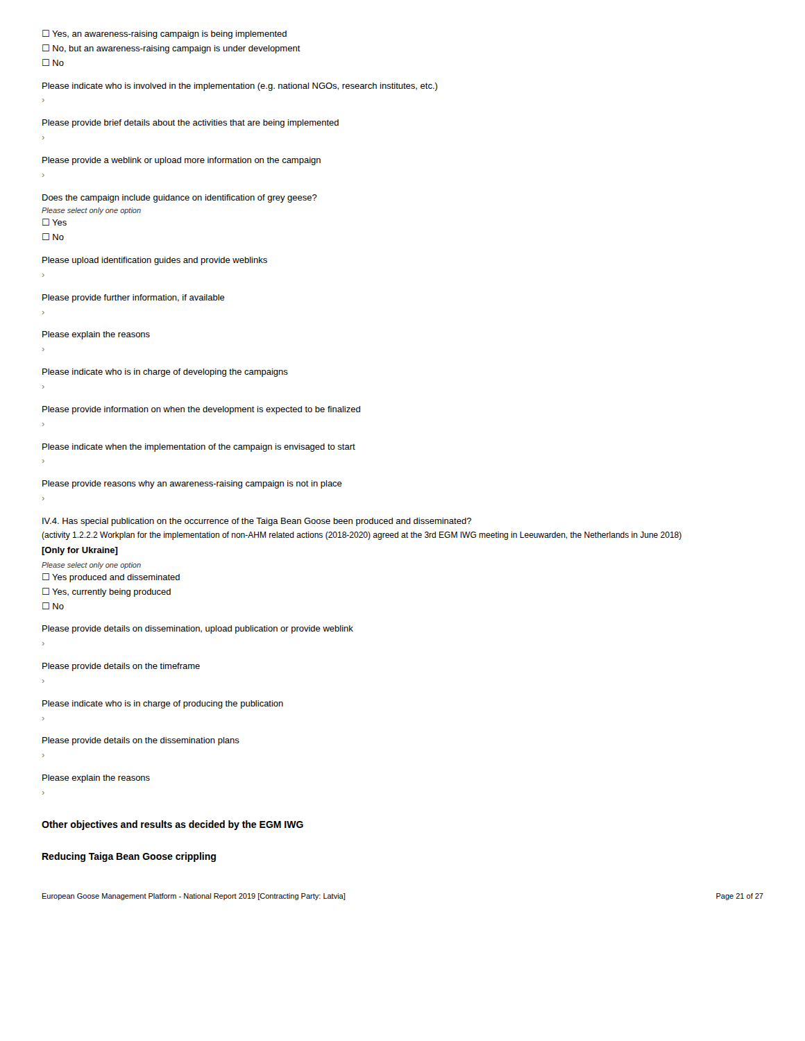☐ Yes, an awareness-raising campaign is being implemented
☐ No, but an awareness-raising campaign is under development
☐ No
Please indicate who is involved in the implementation (e.g. national NGOs, research institutes, etc.)
›
Please provide brief details about the activities that are being implemented
›
Please provide a weblink or upload more information on the campaign
›
Does the campaign include guidance on identification of grey geese?
Please select only one option
☐ Yes
☐ No
Please upload identification guides and provide weblinks
›
Please provide further information, if available
›
Please explain the reasons
›
Please indicate who is in charge of developing the campaigns
›
Please provide information on when the development is expected to be finalized
›
Please indicate when the implementation of the campaign is envisaged to start
›
Please provide reasons why an awareness-raising campaign is not in place
›
IV.4. Has special publication on the occurrence of the Taiga Bean Goose been produced and disseminated?
(activity 1.2.2.2 Workplan for the implementation of non-AHM related actions (2018-2020) agreed at the 3rd EGM IWG meeting in Leeuwarden, the Netherlands in June 2018)
[Only for Ukraine]
Please select only one option
☐ Yes produced and disseminated
☐ Yes, currently being produced
☐ No
Please provide details on dissemination, upload publication or provide weblink
›
Please provide details on the timeframe
›
Please indicate who is in charge of producing the publication
›
Please provide details on the dissemination plans
›
Please explain the reasons
›
Other objectives and results as decided by the EGM IWG
Reducing Taiga Bean Goose crippling
European Goose Management Platform - National Report 2019 [Contracting Party: Latvia]
Page 21 of 27